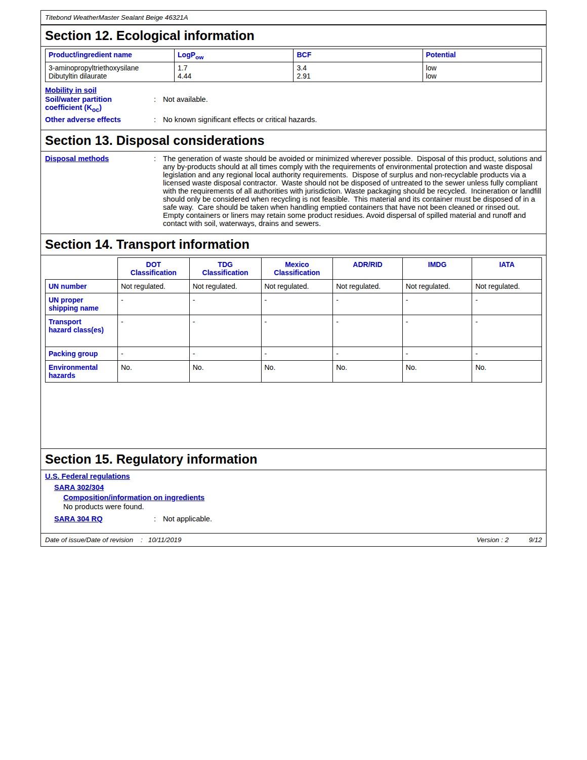Titebond WeatherMaster Sealant Beige 46321A
Section 12. Ecological information
| Product/ingredient name | LogP ow | BCF | Potential |
| --- | --- | --- | --- |
| 3-aminopropyltriethoxysilane Dibutyltin dilaurate | 1.7 4.44 | 3.4 2.91 | low low |
Mobility in soil
| Soil/water partition coefficient (K oc ) | : | Not available. |
| Other adverse effects | : | No known significant effects or critical hazards. |
Section 13. Disposal considerations
| Disposal methods | : | The generation of waste should be avoided or minimized wherever possible. Disposal of this product, solutions and any by-products should at all times comply with the requirements of environmental protection and waste disposal legislation and any regional local authority requirements. Dispose of surplus and non-recyclable products via a licensed waste disposal contractor. Waste should not be disposed of untreated to the sewer unless fully compliant with the requirements of all authorities with jurisdiction. Waste packaging should be recycled. Incineration or landfill should only be considered when recycling is not feasible. This material and its container must be disposed of in a safe way. Care should be taken when handling emptied containers that have not been cleaned or rinsed out. Empty containers or liners may retain some product residues. Avoid dispersal of spilled material and runoff and contact with soil, waterways, drains and sewers. |
Section 14. Transport information
| | DOT Classification | TDG Classification | Mexico Classification | ADR/RID | IMDG | IATA |
| --- | --- | --- | --- | --- | --- | --- |
| UN number | Not regulated. | Not regulated. | Not regulated. | Not regulated. | Not regulated. | Not regulated. |
| UN proper shipping name | - | - | - | - | - | - |
| Transport hazard class(es) | - | - | - | - | - | - |
| Packing group | - | - | - | - | - | - |
| Environmental hazards | No. | No. | No. | No. | No. | No. |
Section 15. Regulatory information
U.S. Federal regulations
SARA 302/304
Composition/information on ingredients
No products were found.
SARA 304 RQ
:
Not applicable.
Date of issue/Date of revision : 10/11/2019
Version : 2
9/12